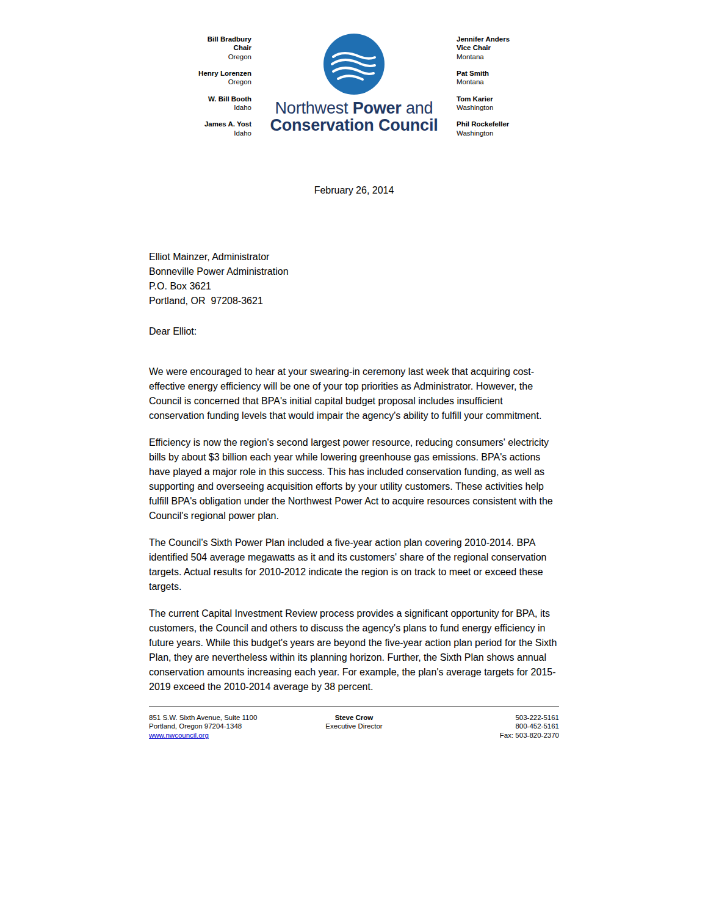Bill Bradbury
Chair
Oregon
Henry Lorenzen
Oregon
W. Bill Booth
Idaho
James A. Yost
Idaho
Northwest Power and
Conservation Council
Jennifer Anders
Vice Chair
Montana
Pat Smith
Montana
Tom Karier
Washington
Phil Rockefeller
Washington
February 26, 2014
Elliot Mainzer, Administrator
Bonneville Power Administration
P.O. Box 3621
Portland, OR 97208-3621
Dear Elliot:
We were encouraged to hear at your swearing-in ceremony last week that acquiring cost-effective energy efficiency will be one of your top priorities as Administrator. However, the Council is concerned that BPA's initial capital budget proposal includes insufficient conservation funding levels that would impair the agency's ability to fulfill your commitment.
Efficiency is now the region's second largest power resource, reducing consumers' electricity bills by about $3 billion each year while lowering greenhouse gas emissions. BPA's actions have played a major role in this success. This has included conservation funding, as well as supporting and overseeing acquisition efforts by your utility customers. These activities help fulfill BPA's obligation under the Northwest Power Act to acquire resources consistent with the Council's regional power plan.
The Council's Sixth Power Plan included a five-year action plan covering 2010-2014. BPA identified 504 average megawatts as it and its customers' share of the regional conservation targets. Actual results for 2010-2012 indicate the region is on track to meet or exceed these targets.
The current Capital Investment Review process provides a significant opportunity for BPA, its customers, the Council and others to discuss the agency's plans to fund energy efficiency in future years. While this budget's years are beyond the five-year action plan period for the Sixth Plan, they are nevertheless within its planning horizon. Further, the Sixth Plan shows annual conservation amounts increasing each year. For example, the plan's average targets for 2015-2019 exceed the 2010-2014 average by 38 percent.
851 S.W. Sixth Avenue, Suite 1100
Portland, Oregon 97204-1348
www.nwcouncil.org
Steve Crow
Executive Director
503-222-5161
800-452-5161
Fax: 503-820-2370